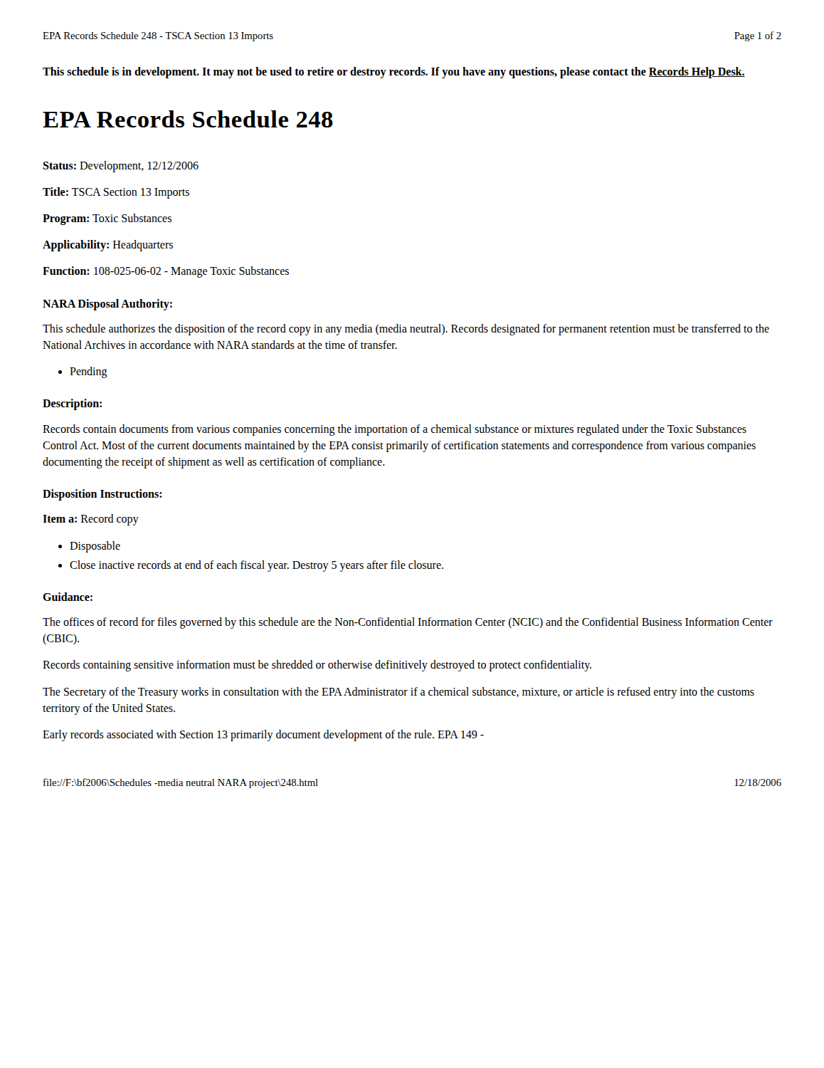EPA Records Schedule 248 - TSCA Section 13 Imports Page 1 of 2
This schedule is in development. It may not be used to retire or destroy records. If you have any questions, please contact the Records Help Desk.
EPA Records Schedule 248
Status: Development, 12/12/2006
Title: TSCA Section 13 Imports
Program: Toxic Substances
Applicability: Headquarters
Function: 108-025-06-02 - Manage Toxic Substances
NARA Disposal Authority:
This schedule authorizes the disposition of the record copy in any media (media neutral). Records designated for permanent retention must be transferred to the National Archives in accordance with NARA standards at the time of transfer.
Pending
Description:
Records contain documents from various companies concerning the importation of a chemical substance or mixtures regulated under the Toxic Substances Control Act. Most of the current documents maintained by the EPA consist primarily of certification statements and correspondence from various companies documenting the receipt of shipment as well as certification of compliance.
Disposition Instructions:
Item a: Record copy
Disposable
Close inactive records at end of each fiscal year. Destroy 5 years after file closure.
Guidance:
The offices of record for files governed by this schedule are the Non-Confidential Information Center (NCIC) and the Confidential Business Information Center (CBIC).
Records containing sensitive information must be shredded or otherwise definitively destroyed to protect confidentiality.
The Secretary of the Treasury works in consultation with the EPA Administrator if a chemical substance, mixture, or article is refused entry into the customs territory of the United States.
Early records associated with Section 13 primarily document development of the rule. EPA 149 -
file://F:\bf2006\Schedules -media neutral NARA project\248.html 12/18/2006